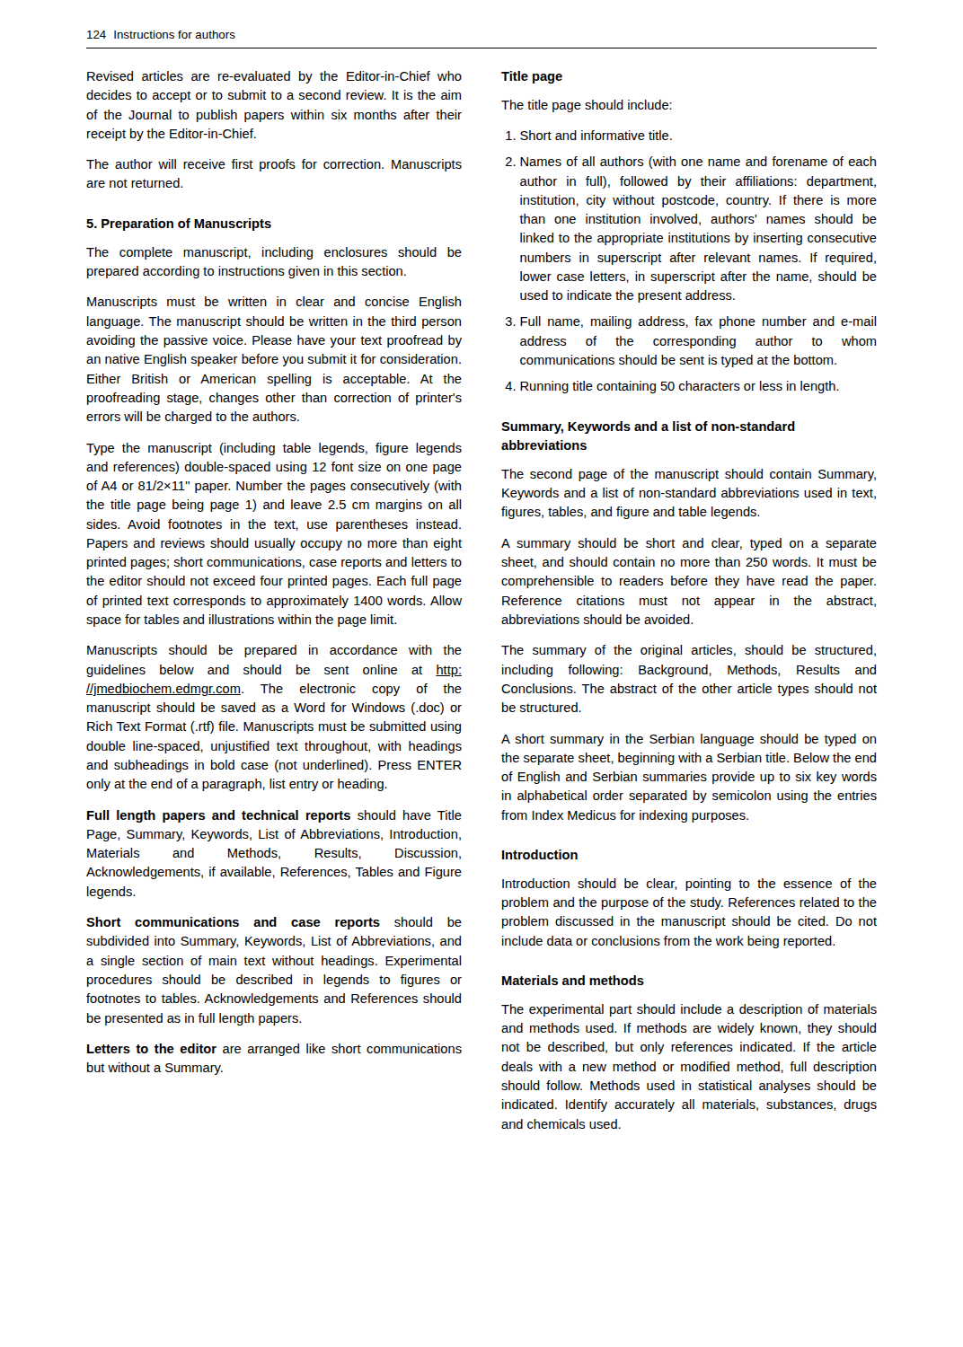124 Instructions for authors
Revised articles are re-evaluated by the Editor-in-Chief who decides to accept or to submit to a second review. It is the aim of the Journal to publish papers within six months after their receipt by the Editor-in-Chief.
The author will receive first proofs for correction. Manuscripts are not returned.
5. Preparation of Manuscripts
The complete manuscript, including enclosures should be prepared according to instructions given in this section.
Manuscripts must be written in clear and concise English language. The manuscript should be written in the third person avoiding the passive voice. Please have your text proofread by an native English speaker before you submit it for consideration. Either British or American spelling is acceptable. At the proofreading stage, changes other than correction of printer's errors will be charged to the authors.
Type the manuscript (including table legends, figure legends and references) double-spaced using 12 font size on one page of A4 or 81/2×11'' paper. Number the pages consecutively (with the title page being page 1) and leave 2.5 cm margins on all sides. Avoid footnotes in the text, use parentheses instead. Papers and reviews should usually occupy no more than eight printed pages; short communications, case reports and letters to the editor should not exceed four printed pages. Each full page of printed text corresponds to approximately 1400 words. Allow space for tables and illustrations within the page limit.
Manuscripts should be prepared in accordance with the guidelines below and should be sent online at http: //jmedbiochem.edmgr.com. The electronic copy of the manuscript should be saved as a Word for Windows (.doc) or Rich Text Format (.rtf) file. Manuscripts must be submitted using double line-spaced, unjustified text throughout, with headings and subheadings in bold case (not underlined). Press ENTER only at the end of a paragraph, list entry or heading.
Full length papers and technical reports should have Title Page, Summary, Keywords, List of Abbreviations, Introduction, Materials and Methods, Results, Discussion, Acknowledgements, if available, References, Tables and Figure legends.
Short communications and case reports should be subdivided into Summary, Keywords, List of Abbreviations, and a single section of main text without headings. Experimental procedures should be described in legends to figures or footnotes to tables. Acknowledgements and References should be presented as in full length papers.
Letters to the editor are arranged like short communications but without a Summary.
Title page
The title page should include:
Short and informative title.
Names of all authors (with one name and forename of each author in full), followed by their affiliations: department, institution, city without postcode, country. If there is more than one institution involved, authors' names should be linked to the appropriate institutions by inserting consecutive numbers in superscript after relevant names. If required, lower case letters, in superscript after the name, should be used to indicate the present address.
Full name, mailing address, fax phone number and e-mail address of the corresponding author to whom communications should be sent is typed at the bottom.
Running title containing 50 characters or less in length.
Summary, Keywords and a list of non-standard abbreviations
The second page of the manuscript should contain Summary, Keywords and a list of non-standard abbreviations used in text, figures, tables, and figure and table legends.
A summary should be short and clear, typed on a separate sheet, and should contain no more than 250 words. It must be comprehensible to readers before they have read the paper. Reference citations must not appear in the abstract, abbreviations should be avoided.
The summary of the original articles, should be structured, including following: Background, Methods, Results and Conclusions. The abstract of the other article types should not be structured.
A short summary in the Serbian language should be typed on the separate sheet, beginning with a Serbian title. Below the end of English and Serbian summaries provide up to six key words in alphabetical order separated by semicolon using the entries from Index Medicus for indexing purposes.
Introduction
Introduction should be clear, pointing to the essence of the problem and the purpose of the study. References related to the problem discussed in the manuscript should be cited. Do not include data or conclusions from the work being reported.
Materials and methods
The experimental part should include a description of materials and methods used. If methods are widely known, they should not be described, but only references indicated. If the article deals with a new method or modified method, full description should follow. Methods used in statistical analyses should be indicated. Identify accurately all materials, substances, drugs and chemicals used.